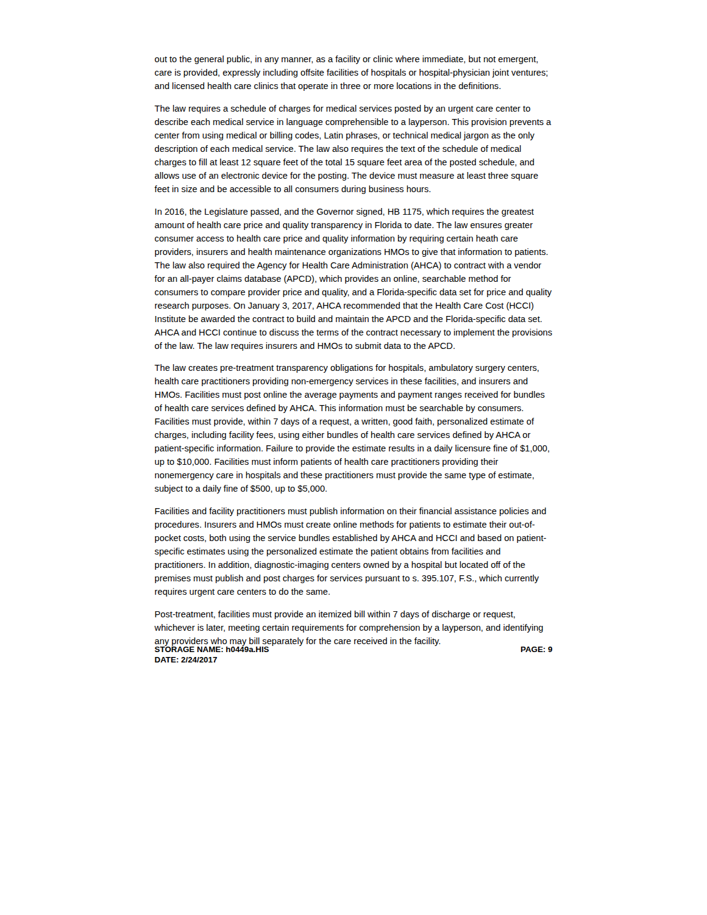out to the general public, in any manner, as a facility or clinic where immediate, but not emergent, care is provided, expressly including offsite facilities of hospitals or hospital-physician joint ventures; and licensed health care clinics that operate in three or more locations in the definitions.
The law requires a schedule of charges for medical services posted by an urgent care center to describe each medical service in language comprehensible to a layperson. This provision prevents a center from using medical or billing codes, Latin phrases, or technical medical jargon as the only description of each medical service. The law also requires the text of the schedule of medical charges to fill at least 12 square feet of the total 15 square feet area of the posted schedule, and allows use of an electronic device for the posting. The device must measure at least three square feet in size and be accessible to all consumers during business hours.
In 2016, the Legislature passed, and the Governor signed, HB 1175, which requires the greatest amount of health care price and quality transparency in Florida to date. The law ensures greater consumer access to health care price and quality information by requiring certain heath care providers, insurers and health maintenance organizations HMOs to give that information to patients. The law also required the Agency for Health Care Administration (AHCA) to contract with a vendor for an all-payer claims database (APCD), which provides an online, searchable method for consumers to compare provider price and quality, and a Florida-specific data set for price and quality research purposes. On January 3, 2017, AHCA recommended that the Health Care Cost (HCCI) Institute be awarded the contract to build and maintain the APCD and the Florida-specific data set. AHCA and HCCI continue to discuss the terms of the contract necessary to implement the provisions of the law. The law requires insurers and HMOs to submit data to the APCD.
The law creates pre-treatment transparency obligations for hospitals, ambulatory surgery centers, health care practitioners providing non-emergency services in these facilities, and insurers and HMOs. Facilities must post online the average payments and payment ranges received for bundles of health care services defined by AHCA. This information must be searchable by consumers. Facilities must provide, within 7 days of a request, a written, good faith, personalized estimate of charges, including facility fees, using either bundles of health care services defined by AHCA or patient-specific information. Failure to provide the estimate results in a daily licensure fine of $1,000, up to $10,000. Facilities must inform patients of health care practitioners providing their nonemergency care in hospitals and these practitioners must provide the same type of estimate, subject to a daily fine of $500, up to $5,000.
Facilities and facility practitioners must publish information on their financial assistance policies and procedures. Insurers and HMOs must create online methods for patients to estimate their out-of-pocket costs, both using the service bundles established by AHCA and HCCI and based on patient-specific estimates using the personalized estimate the patient obtains from facilities and practitioners. In addition, diagnostic-imaging centers owned by a hospital but located off of the premises must publish and post charges for services pursuant to s. 395.107, F.S., which currently requires urgent care centers to do the same.
Post-treatment, facilities must provide an itemized bill within 7 days of discharge or request, whichever is later, meeting certain requirements for comprehension by a layperson, and identifying any providers who may bill separately for the care received in the facility.
STORAGE NAME: h0449a.HIS
DATE: 2/24/2017
PAGE: 9